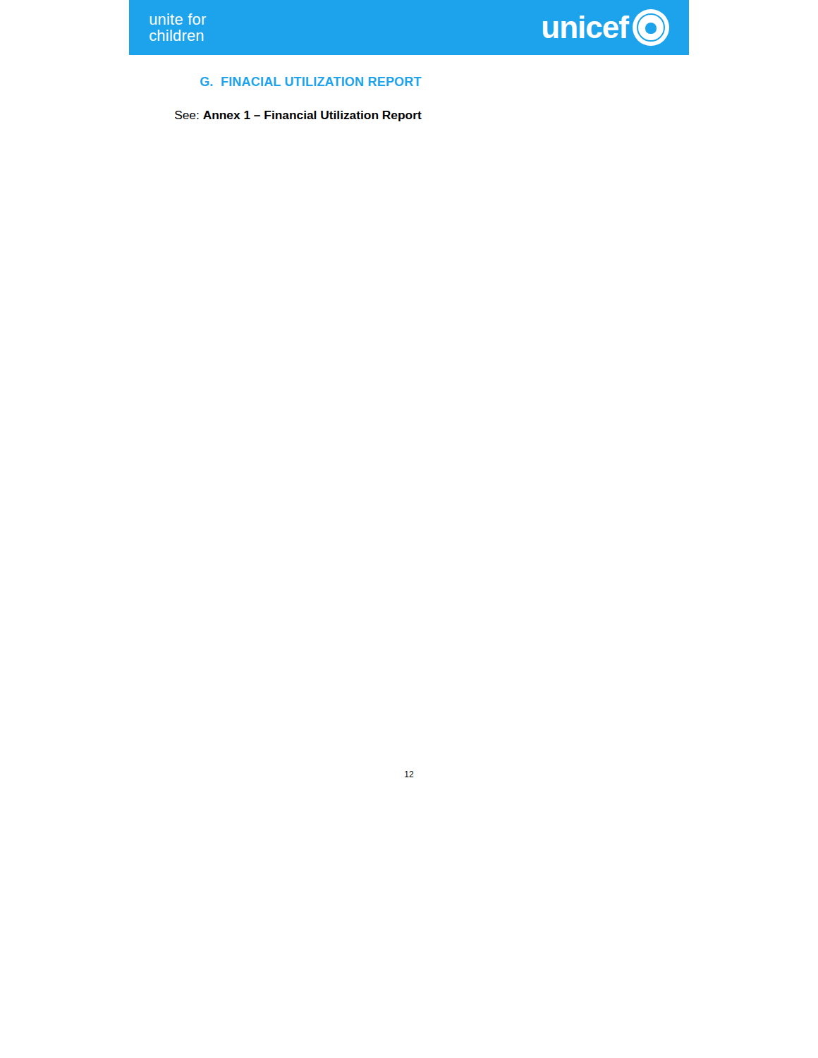unite for
children
unicef
G. FINACIAL UTILIZATION REPORT
See: Annex 1 – Financial Utilization Report
12